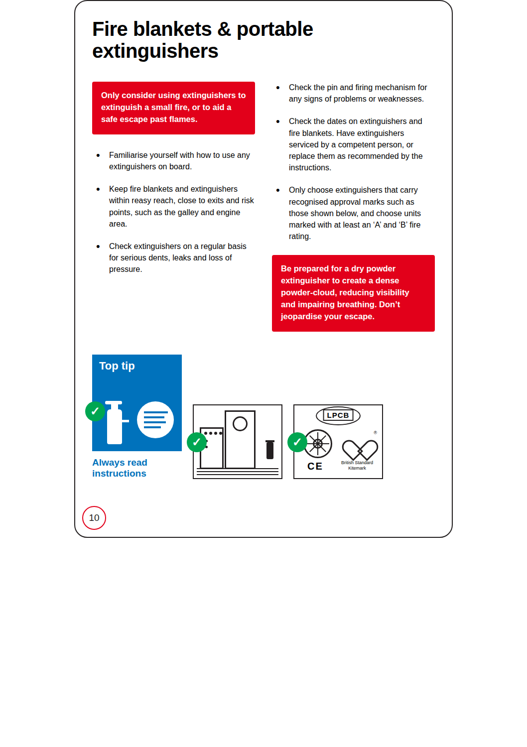Fire blankets & portable extinguishers
Only consider using extinguishers to extinguish a small fire, or to aid a safe escape past flames.
Familiarise yourself with how to use any extinguishers on board.
Keep fire blankets and extinguishers within reasy reach, close to exits and risk points, such as the galley and engine area.
Check extinguishers on a regular basis for serious dents, leaks and loss of pressure.
Check the pin and firing mechanism for any signs of problems or weaknesses.
Check the dates on extinguishers and fire blankets. Have extinguishers serviced by a competent person, or replace them as recommended by the instructions.
Only choose extinguishers that carry recognised approval marks such as those shown below, and choose units marked with at least an ‘A’ and ‘B’ fire rating.
Be prepared for a dry powder extinguisher to create a dense powder-cloud, reducing visibility and impairing breathing. Don’t jeopardise your escape.
Top tip
✓
Always read instructions
✓
✓
LPCB
®
CE
British Standard
Kitemark
10